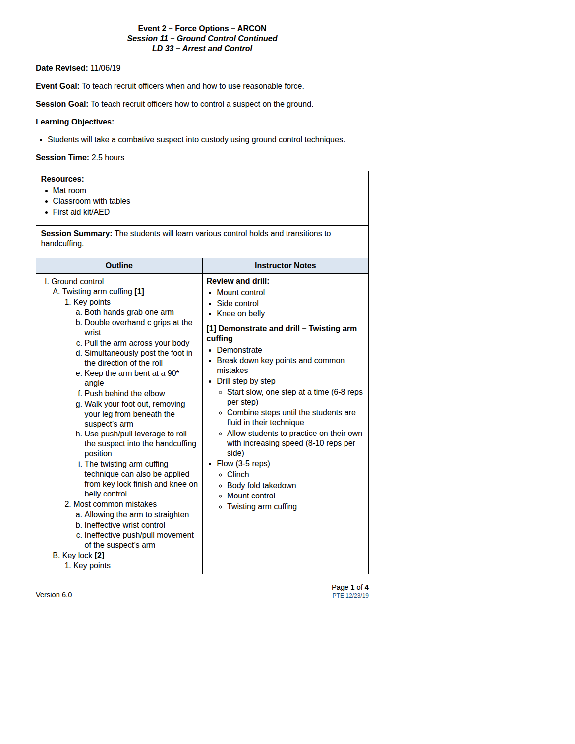Event 2 – Force Options – ARCON
Session 11 – Ground Control Continued
LD 33 – Arrest and Control
Date Revised: 11/06/19
Event Goal: To teach recruit officers when and how to use reasonable force.
Session Goal: To teach recruit officers how to control a suspect on the ground.
Learning Objectives:
Students will take a combative suspect into custody using ground control techniques.
Session Time: 2.5 hours
Resources:
Mat room
Classroom with tables
First aid kit/AED
Session Summary: The students will learn various control holds and transitions to handcuffing.
| Outline | Instructor Notes |
| --- | --- |
| Ground control Twisting arm cuffing [1] Key points Both hands grab one arm Double overhand c grips at the wrist Pull the arm across your body Simultaneously post the foot in the direction of the roll Keep the arm bent at a 90* angle Push behind the elbow Walk your foot out, removing your leg from beneath the suspect’s arm Use push/pull leverage to roll the suspect into the handcuffing position The twisting arm cuffing technique can also be applied from key lock finish and knee on belly control Most common mistakes Allowing the arm to straighten Ineffective wrist control Ineffective push/pull movement of the suspect’s arm Key lock [2] Key points | Review and drill: Mount control Side control Knee on belly [1] Demonstrate and drill – Twisting arm cuffing Demonstrate Break down key points and common mistakes Drill step by step Start slow, one step at a time (6-8 reps per step) Combine steps until the students are fluid in their technique Allow students to practice on their own with increasing speed (8-10 reps per side) Flow (3-5 reps) Clinch Body fold takedown Mount control Twisting arm cuffing |
Page 1 of 4
Version 6.0
PTE 12/23/19